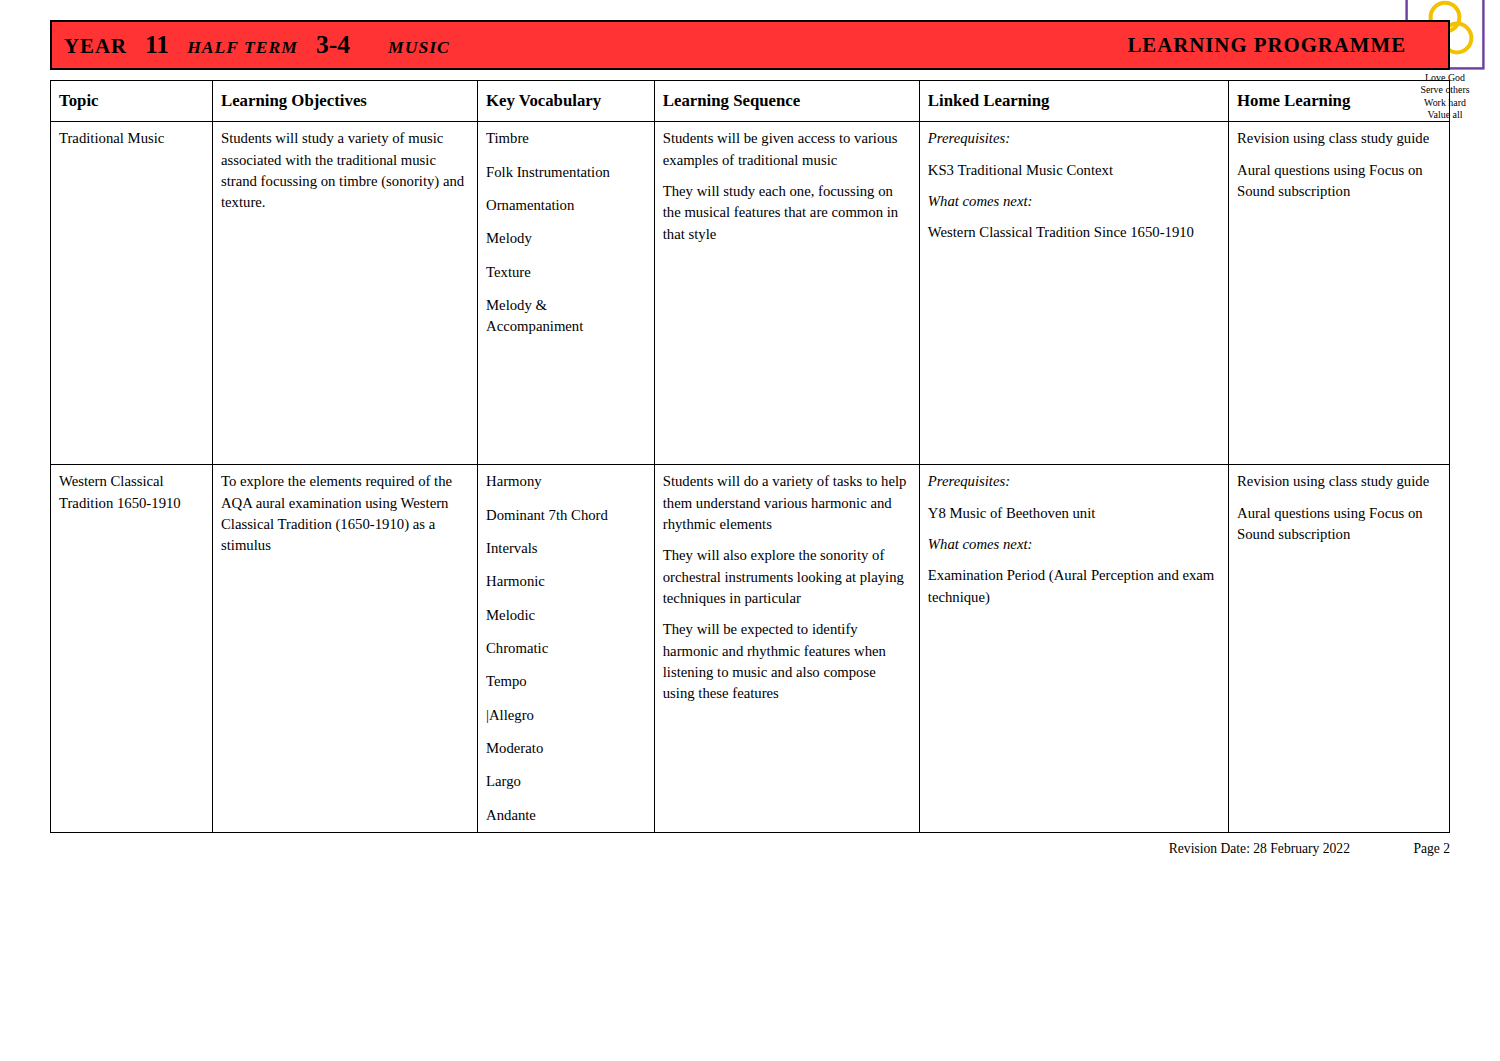Love God
Serve others
Work hard
Value all
YEAR 11 HALF TERM 3-4 MUSIC
LEARNING PROGRAMME
| Topic | Learning Objectives | Key Vocabulary | Learning Sequence | Linked Learning | Home Learning |
| --- | --- | --- | --- | --- | --- |
| Traditional Music | Students will study a variety of music associated with the traditional music strand focussing on timbre (sonority) and texture. | Timbre Folk Instrumentation Ornamentation Melody Texture Melody & Accompaniment | Students will be given access to various examples of traditional music They will study each one, focussing on the musical features that are common in that style | Prerequisites: KS3 Traditional Music Context What comes next: Western Classical Tradition Since 1650-1910 | Revision using class study guide Aural questions using Focus on Sound subscription |
| Western Classical Tradition 1650-1910 | To explore the elements required of the AQA aural examination using Western Classical Tradition (1650-1910) as a stimulus | Harmony Dominant 7th Chord Intervals Harmonic Melodic Chromatic Tempo /Allegro Moderato Largo Andante | Students will do a variety of tasks to help them understand various harmonic and rhythmic elements They will also explore the sonority of orchestral instruments looking at playing techniques in particular They will be expected to identify harmonic and rhythmic features when listening to music and also compose using these features | Prerequisites: Y8 Music of Beethoven unit What comes next: Examination Period (Aural Perception and exam technique) | Revision using class study guide Aural questions using Focus on Sound subscription |
Revision Date: 28 February 2022 Page 2